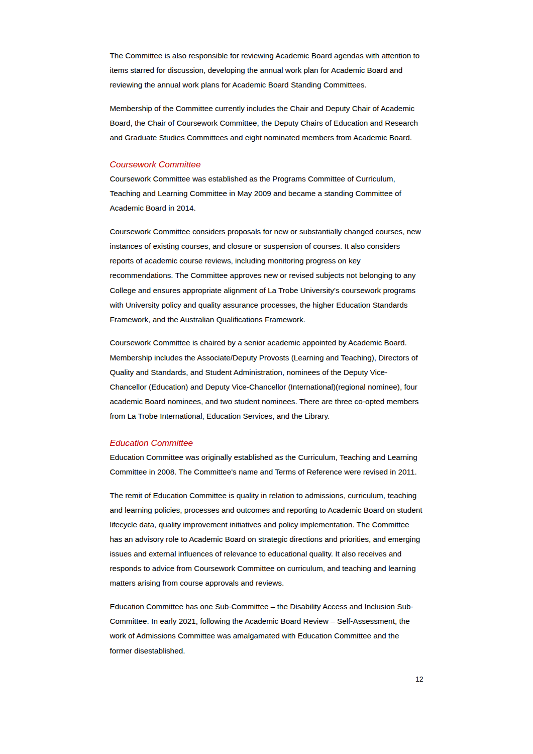The Committee is also responsible for reviewing Academic Board agendas with attention to items starred for discussion, developing the annual work plan for Academic Board and reviewing the annual work plans for Academic Board Standing Committees.
Membership of the Committee currently includes the Chair and Deputy Chair of Academic Board, the Chair of Coursework Committee, the Deputy Chairs of Education and Research and Graduate Studies Committees and eight nominated members from Academic Board.
Coursework Committee
Coursework Committee was established as the Programs Committee of Curriculum, Teaching and Learning Committee in May 2009 and became a standing Committee of Academic Board in 2014.
Coursework Committee considers proposals for new or substantially changed courses, new instances of existing courses, and closure or suspension of courses. It also considers reports of academic course reviews, including monitoring progress on key recommendations. The Committee approves new or revised subjects not belonging to any College and ensures appropriate alignment of La Trobe University's coursework programs with University policy and quality assurance processes, the higher Education Standards Framework, and the Australian Qualifications Framework.
Coursework Committee is chaired by a senior academic appointed by Academic Board. Membership includes the Associate/Deputy Provosts (Learning and Teaching), Directors of Quality and Standards, and Student Administration, nominees of the Deputy Vice-Chancellor (Education) and Deputy Vice-Chancellor (International)(regional nominee), four academic Board nominees, and two student nominees. There are three co-opted members from La Trobe International, Education Services, and the Library.
Education Committee
Education Committee was originally established as the Curriculum, Teaching and Learning Committee in 2008. The Committee's name and Terms of Reference were revised in 2011.
The remit of Education Committee is quality in relation to admissions, curriculum, teaching and learning policies, processes and outcomes and reporting to Academic Board on student lifecycle data, quality improvement initiatives and policy implementation. The Committee has an advisory role to Academic Board on strategic directions and priorities, and emerging issues and external influences of relevance to educational quality. It also receives and responds to advice from Coursework Committee on curriculum, and teaching and learning matters arising from course approvals and reviews.
Education Committee has one Sub-Committee – the Disability Access and Inclusion Sub-Committee. In early 2021, following the Academic Board Review – Self-Assessment, the work of Admissions Committee was amalgamated with Education Committee and the former disestablished.
12